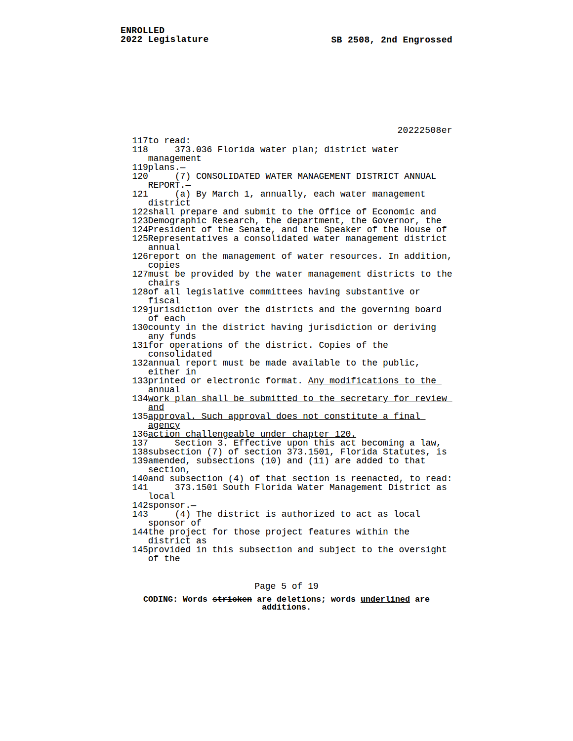ENROLLED
2022 Legislature
SB 2508, 2nd Engrossed
20222508er
| 117 | to read: |
| 118 | 373.036 Florida water plan; district water management |
| 119 | plans.— |
| 120 | (7) CONSOLIDATED WATER MANAGEMENT DISTRICT ANNUAL REPORT.— |
| 121 | (a) By March 1, annually, each water management district |
| 122 | shall prepare and submit to the Office of Economic and |
| 123 | Demographic Research, the department, the Governor, the |
| 124 | President of the Senate, and the Speaker of the House of |
| 125 | Representatives a consolidated water management district annual |
| 126 | report on the management of water resources. In addition, copies |
| 127 | must be provided by the water management districts to the chairs |
| 128 | of all legislative committees having substantive or fiscal |
| 129 | jurisdiction over the districts and the governing board of each |
| 130 | county in the district having jurisdiction or deriving any funds |
| 131 | for operations of the district. Copies of the consolidated |
| 132 | annual report must be made available to the public, either in |
| 133 | printed or electronic format. Any modifications to the annual |
| 134 | work plan shall be submitted to the secretary for review and |
| 135 | approval. Such approval does not constitute a final agency |
| 136 | action challengeable under chapter 120. |
| 137 | Section 3. Effective upon this act becoming a law, |
| 138 | subsection (7) of section 373.1501, Florida Statutes, is |
| 139 | amended, subsections (10) and (11) are added to that section, |
| 140 | and subsection (4) of that section is reenacted, to read: |
| 141 | 373.1501 South Florida Water Management District as local |
| 142 | sponsor.— |
| 143 | (4) The district is authorized to act as local sponsor of |
| 144 | the project for those project features within the district as |
| 145 | provided in this subsection and subject to the oversight of the |
Page 5 of 19
CODING: Words stricken are deletions; words underlined are additions.